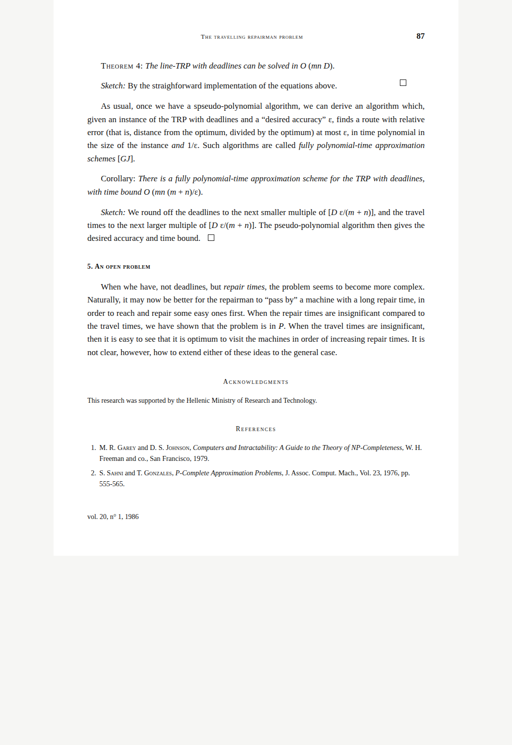The travelling repairman problem 87
Theorem 4: The line-TRP with deadlines can be solved in O (mn D).
Sketch: By the straighforward implementation of the equations above.
As usual, once we have a spseudo-polynomial algorithm, we can derive an algorithm which, given an instance of the TRP with deadlines and a “desired accuracy” ε, finds a route with relative error (that is, distance from the optimum, divided by the optimum) at most ε, in time polynomial in the size of the instance and 1/ε. Such algorithms are called fully polynomial-time approximation schemes [GJ].
Corollary: There is a fully polynomial-time approximation scheme for the TRP with deadlines, with time bound O (mn (m + n)/ε).
Sketch: We round off the deadlines to the next smaller multiple of [D ε/(m + n)], and the travel times to the next larger multiple of [D ε/(m + n)]. The pseudo-polynomial algorithm then gives the desired accuracy and time bound.
5. An open problem
When whe have, not deadlines, but repair times, the problem seems to become more complex. Naturally, it may now be better for the repairman to “pass by” a machine with a long repair time, in order to reach and repair some easy ones first. When the repair times are insignificant compared to the travel times, we have shown that the problem is in P. When the travel times are insignificant, then it is easy to see that it is optimum to visit the machines in order of increasing repair times. It is not clear, however, how to extend either of these ideas to the general case.
Acknowledgments
This research was supported by the Hellenic Ministry of Research and Technology.
References
M. R. Garey and D. S. Johnson, Computers and Intractability: A Guide to the Theory of NP-Completeness, W. H. Freeman and co., San Francisco, 1979.
S. Sahni and T. Gonzales, P-Complete Approximation Problems, J. Assoc. Comput. Mach., Vol. 23, 1976, pp. 555-565.
vol. 20, n° 1, 1986